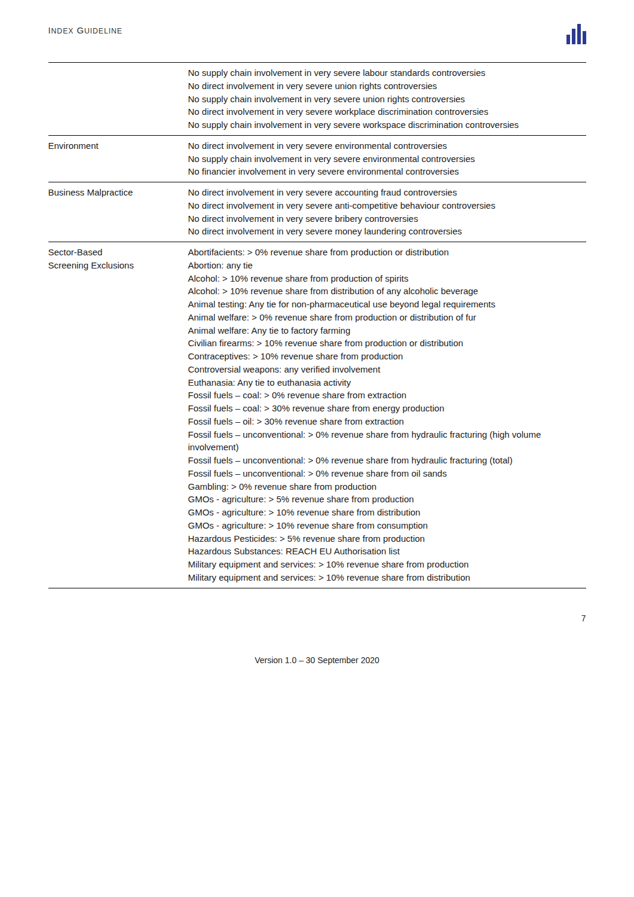INDEX GUIDELINE
| | No supply chain involvement in very severe labour standards controversies No direct involvement in very severe union rights controversies No supply chain involvement in very severe union rights controversies No direct involvement in very severe workplace discrimination controversies No supply chain involvement in very severe workspace discrimination controversies |
| Environment | No direct involvement in very severe environmental controversies No supply chain involvement in very severe environmental controversies No financier involvement in very severe environmental controversies |
| Business Malpractice | No direct involvement in very severe accounting fraud controversies No direct involvement in very severe anti-competitive behaviour controversies No direct involvement in very severe bribery controversies No direct involvement in very severe money laundering controversies |
| Sector-Based Screening Exclusions | Abortifacients: > 0% revenue share from production or distribution Abortion: any tie Alcohol: > 10% revenue share from production of spirits Alcohol: > 10% revenue share from distribution of any alcoholic beverage Animal testing: Any tie for non-pharmaceutical use beyond legal requirements Animal welfare: > 0% revenue share from production or distribution of fur Animal welfare: Any tie to factory farming Civilian firearms: > 10% revenue share from production or distribution Contraceptives: > 10% revenue share from production Controversial weapons: any verified involvement Euthanasia: Any tie to euthanasia activity Fossil fuels – coal: > 0% revenue share from extraction Fossil fuels – coal: > 30% revenue share from energy production Fossil fuels – oil: > 30% revenue share from extraction Fossil fuels – unconventional: > 0% revenue share from hydraulic fracturing (high volume involvement) Fossil fuels – unconventional: > 0% revenue share from hydraulic fracturing (total) Fossil fuels – unconventional: > 0% revenue share from oil sands Gambling: > 0% revenue share from production GMOs - agriculture: > 5% revenue share from production GMOs - agriculture: > 10% revenue share from distribution GMOs - agriculture: > 10% revenue share from consumption Hazardous Pesticides: > 5% revenue share from production Hazardous Substances: REACH EU Authorisation list Military equipment and services: > 10% revenue share from production Military equipment and services: > 10% revenue share from distribution |
7
Version 1.0 – 30 September 2020